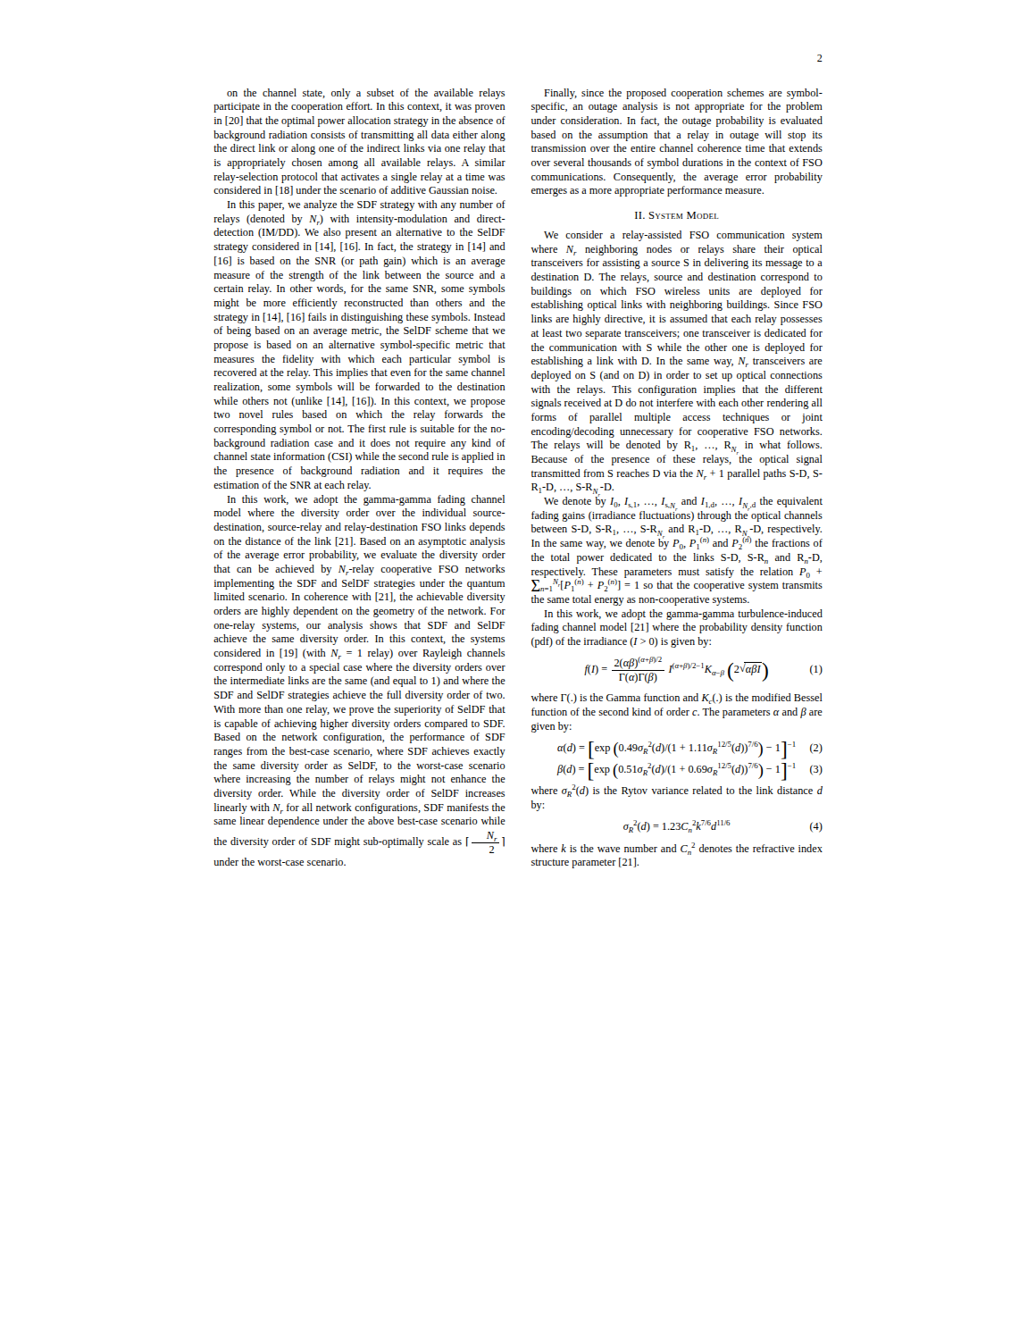2
on the channel state, only a subset of the available relays participate in the cooperation effort. In this context, it was proven in [20] that the optimal power allocation strategy in the absence of background radiation consists of transmitting all data either along the direct link or along one of the indirect links via one relay that is appropriately chosen among all available relays. A similar relay-selection protocol that activates a single relay at a time was considered in [18] under the scenario of additive Gaussian noise.
In this paper, we analyze the SDF strategy with any number of relays (denoted by Nr) with intensity-modulation and direct-detection (IM/DD). We also present an alternative to the SelDF strategy considered in [14], [16]. In fact, the strategy in [14] and [16] is based on the SNR (or path gain) which is an average measure of the strength of the link between the source and a certain relay. In other words, for the same SNR, some symbols might be more efficiently reconstructed than others and the strategy in [14], [16] fails in distinguishing these symbols. Instead of being based on an average metric, the SelDF scheme that we propose is based on an alternative symbol-specific metric that measures the fidelity with which each particular symbol is recovered at the relay. This implies that even for the same channel realization, some symbols will be forwarded to the destination while others not (unlike [14], [16]). In this context, we propose two novel rules based on which the relay forwards the corresponding symbol or not. The first rule is suitable for the no-background radiation case and it does not require any kind of channel state information (CSI) while the second rule is applied in the presence of background radiation and it requires the estimation of the SNR at each relay.
In this work, we adopt the gamma-gamma fading channel model where the diversity order over the individual source-destination, source-relay and relay-destination FSO links depends on the distance of the link [21]. Based on an asymptotic analysis of the average error probability, we evaluate the diversity order that can be achieved by Nr-relay cooperative FSO networks implementing the SDF and SelDF strategies under the quantum limited scenario. In coherence with [21], the achievable diversity orders are highly dependent on the geometry of the network. For one-relay systems, our analysis shows that SDF and SelDF achieve the same diversity order. In this context, the systems considered in [19] (with Nr = 1 relay) over Rayleigh channels correspond only to a special case where the diversity orders over the intermediate links are the same (and equal to 1) and where the SDF and SelDF strategies achieve the full diversity order of two. With more than one relay, we prove the superiority of SelDF that is capable of achieving higher diversity orders compared to SDF. Based on the network configuration, the performance of SDF ranges from the best-case scenario, where SDF achieves exactly the same diversity order as SelDF, to the worst-case scenario where increasing the number of relays might not enhance the diversity order. While the diversity order of SelDF increases linearly with Nr for all network configurations, SDF manifests the same linear dependence under the above best-case scenario while the diversity order of SDF might sub-optimally scale as ⌈Nr 2⌉ under the worst-case scenario.
Finally, since the proposed cooperation schemes are symbol-specific, an outage analysis is not appropriate for the problem under consideration. In fact, the outage probability is evaluated based on the assumption that a relay in outage will stop its transmission over the entire channel coherence time that extends over several thousands of symbol durations in the context of FSO communications. Consequently, the average error probability emerges as a more appropriate performance measure.
II. System Model
We consider a relay-assisted FSO communication system where Nr neighboring nodes or relays share their optical transceivers for assisting a source S in delivering its message to a destination D. The relays, source and destination correspond to buildings on which FSO wireless units are deployed for establishing optical links with neighboring buildings. Since FSO links are highly directive, it is assumed that each relay possesses at least two separate transceivers; one transceiver is dedicated for the communication with S while the other one is deployed for establishing a link with D. In the same way, Nr transceivers are deployed on S (and on D) in order to set up optical connections with the relays. This configuration implies that the different signals received at D do not interfere with each other rendering all forms of parallel multiple access techniques or joint encoding/decoding unnecessary for cooperative FSO networks. The relays will be denoted by R1, …, RNr in what follows. Because of the presence of these relays, the optical signal transmitted from S reaches D via the Nr + 1 parallel paths S-D, S-R1-D, …, S-RNr-D.
We denote by I0, Is,1, …, Is,Nr and I1,d, …, INr,d the equivalent fading gains (irradiance fluctuations) through the optical channels between S-D, S-R1, …, S-RNr and R1-D, …, RNr-D, respectively. In the same way, we denote by P0, P1(n) and P2(n) the fractions of the total power dedicated to the links S-D, S-Rn and Rn-D, respectively. These parameters must satisfy the relation P0 + Σn=1Nr[P1(n) + P2(n)] = 1 so that the cooperative system transmits the same total energy as non-cooperative systems.
In this work, we adopt the gamma-gamma turbulence-induced fading channel model [21] where the probability density function (pdf) of the irradiance (I > 0) is given by:
f(I) = 2(αβ)(α+β)/2 Γ(α)Γ(β) I(α+β)/2−1Kα−β (2αβI) (1)
where Γ(.) is the Gamma function and Kc(.) is the modified Bessel function of the second kind of order c. The parameters α and β are given by:
α(d) = [exp (0.49σR2(d)/(1 + 1.11σR12/5(d))7/6) − 1]−1 (2)
β(d) = [exp (0.51σR2(d)/(1 + 0.69σR12/5(d))7/6) − 1]−1 (3)
where σR2(d) is the Rytov variance related to the link distance d by:
σR2(d) = 1.23Cn2k7/6d11/6 (4)
where k is the wave number and Cn2 denotes the refractive index structure parameter [21].